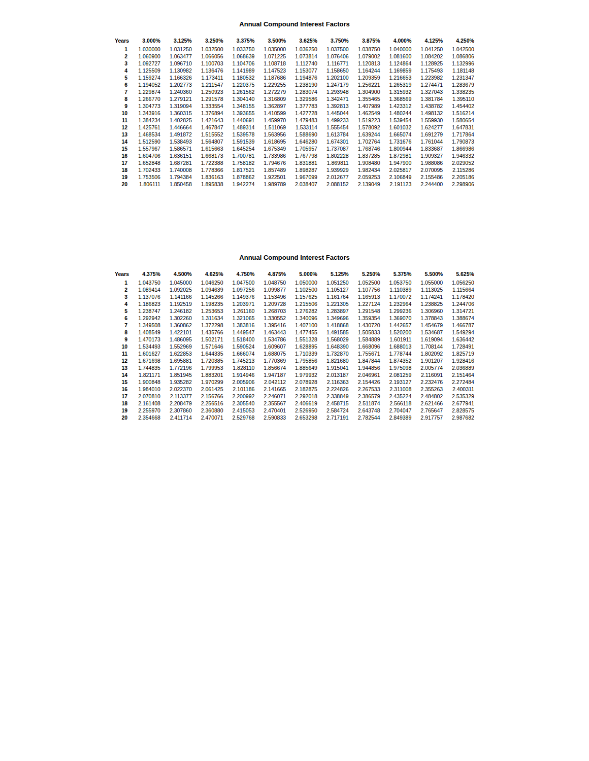Annual Compound Interest Factors
| Years | 3.000% | 3.125% | 3.250% | 3.375% | 3.500% | 3.625% | 3.750% | 3.875% | 4.000% | 4.125% | 4.250% |
| --- | --- | --- | --- | --- | --- | --- | --- | --- | --- | --- | --- |
| 1 | 1.030000 | 1.031250 | 1.032500 | 1.033750 | 1.035000 | 1.036250 | 1.037500 | 1.038750 | 1.040000 | 1.041250 | 1.042500 |
| 2 | 1.060900 | 1.063477 | 1.066056 | 1.068639 | 1.071225 | 1.073814 | 1.076406 | 1.079002 | 1.081600 | 1.084202 | 1.086806 |
| 3 | 1.092727 | 1.096710 | 1.100703 | 1.104706 | 1.108718 | 1.112740 | 1.116771 | 1.120813 | 1.124864 | 1.128925 | 1.132996 |
| 4 | 1.125509 | 1.130982 | 1.136476 | 1.141989 | 1.147523 | 1.153077 | 1.158650 | 1.164244 | 1.169859 | 1.175493 | 1.181148 |
| 5 | 1.159274 | 1.166326 | 1.173411 | 1.180532 | 1.187686 | 1.194876 | 1.202100 | 1.209359 | 1.216653 | 1.223982 | 1.231347 |
| 6 | 1.194052 | 1.202773 | 1.211547 | 1.220375 | 1.229255 | 1.238190 | 1.247179 | 1.256221 | 1.265319 | 1.274471 | 1.283679 |
| 7 | 1.229874 | 1.240360 | 1.250923 | 1.261562 | 1.272279 | 1.283074 | 1.293948 | 1.304900 | 1.315932 | 1.327043 | 1.338235 |
| 8 | 1.266770 | 1.279121 | 1.291578 | 1.304140 | 1.316809 | 1.329586 | 1.342471 | 1.355465 | 1.368569 | 1.381784 | 1.395110 |
| 9 | 1.304773 | 1.319094 | 1.333554 | 1.348155 | 1.362897 | 1.377783 | 1.392813 | 1.407989 | 1.423312 | 1.438782 | 1.454402 |
| 10 | 1.343916 | 1.360315 | 1.376894 | 1.393655 | 1.410599 | 1.427728 | 1.445044 | 1.462549 | 1.480244 | 1.498132 | 1.516214 |
| 11 | 1.384234 | 1.402825 | 1.421643 | 1.440691 | 1.459970 | 1.479483 | 1.499233 | 1.519223 | 1.539454 | 1.559930 | 1.580654 |
| 12 | 1.425761 | 1.446664 | 1.467847 | 1.489314 | 1.511069 | 1.533114 | 1.555454 | 1.578092 | 1.601032 | 1.624277 | 1.647831 |
| 13 | 1.468534 | 1.491872 | 1.515552 | 1.539578 | 1.563956 | 1.588690 | 1.613784 | 1.639244 | 1.665074 | 1.691279 | 1.717864 |
| 14 | 1.512590 | 1.538493 | 1.564807 | 1.591539 | 1.618695 | 1.646280 | 1.674301 | 1.702764 | 1.731676 | 1.761044 | 1.790873 |
| 15 | 1.557967 | 1.586571 | 1.615663 | 1.645254 | 1.675349 | 1.705957 | 1.737087 | 1.768746 | 1.800944 | 1.833687 | 1.866986 |
| 16 | 1.604706 | 1.636151 | 1.668173 | 1.700781 | 1.733986 | 1.767798 | 1.802228 | 1.837285 | 1.872981 | 1.909327 | 1.946332 |
| 17 | 1.652848 | 1.687281 | 1.722388 | 1.758182 | 1.794676 | 1.831881 | 1.869811 | 1.908480 | 1.947900 | 1.988086 | 2.029052 |
| 18 | 1.702433 | 1.740008 | 1.778366 | 1.817521 | 1.857489 | 1.898287 | 1.939929 | 1.982434 | 2.025817 | 2.070095 | 2.115286 |
| 19 | 1.753506 | 1.794384 | 1.836163 | 1.878862 | 1.922501 | 1.967099 | 2.012677 | 2.059253 | 2.106849 | 2.155486 | 2.205186 |
| 20 | 1.806111 | 1.850458 | 1.895838 | 1.942274 | 1.989789 | 2.038407 | 2.088152 | 2.139049 | 2.191123 | 2.244400 | 2.298906 |
Annual Compound Interest Factors
| Years | 4.375% | 4.500% | 4.625% | 4.750% | 4.875% | 5.000% | 5.125% | 5.250% | 5.375% | 5.500% | 5.625% |
| --- | --- | --- | --- | --- | --- | --- | --- | --- | --- | --- | --- |
| 1 | 1.043750 | 1.045000 | 1.046250 | 1.047500 | 1.048750 | 1.050000 | 1.051250 | 1.052500 | 1.053750 | 1.055000 | 1.056250 |
| 2 | 1.089414 | 1.092025 | 1.094639 | 1.097256 | 1.099877 | 1.102500 | 1.105127 | 1.107756 | 1.110389 | 1.113025 | 1.115664 |
| 3 | 1.137076 | 1.141166 | 1.145266 | 1.149376 | 1.153496 | 1.157625 | 1.161764 | 1.165913 | 1.170072 | 1.174241 | 1.178420 |
| 4 | 1.186823 | 1.192519 | 1.198235 | 1.203971 | 1.209728 | 1.215506 | 1.221305 | 1.227124 | 1.232964 | 1.238825 | 1.244706 |
| 5 | 1.238747 | 1.246182 | 1.253653 | 1.261160 | 1.268703 | 1.276282 | 1.283897 | 1.291548 | 1.299236 | 1.306960 | 1.314721 |
| 6 | 1.292942 | 1.302260 | 1.311634 | 1.321065 | 1.330552 | 1.340096 | 1.349696 | 1.359354 | 1.369070 | 1.378843 | 1.388674 |
| 7 | 1.349508 | 1.360862 | 1.372298 | 1.383816 | 1.395416 | 1.407100 | 1.418868 | 1.430720 | 1.442657 | 1.454679 | 1.466787 |
| 8 | 1.408549 | 1.422101 | 1.435766 | 1.449547 | 1.463443 | 1.477455 | 1.491585 | 1.505833 | 1.520200 | 1.534687 | 1.549294 |
| 9 | 1.470173 | 1.486095 | 1.502171 | 1.518400 | 1.534786 | 1.551328 | 1.568029 | 1.584889 | 1.601911 | 1.619094 | 1.636442 |
| 10 | 1.534493 | 1.552969 | 1.571646 | 1.590524 | 1.609607 | 1.628895 | 1.648390 | 1.668096 | 1.688013 | 1.708144 | 1.728491 |
| 11 | 1.601627 | 1.622853 | 1.644335 | 1.666074 | 1.688075 | 1.710339 | 1.732870 | 1.755671 | 1.778744 | 1.802092 | 1.825719 |
| 12 | 1.671698 | 1.695881 | 1.720385 | 1.745213 | 1.770369 | 1.795856 | 1.821680 | 1.847844 | 1.874352 | 1.901207 | 1.928416 |
| 13 | 1.744835 | 1.772196 | 1.799953 | 1.828110 | 1.856674 | 1.885649 | 1.915041 | 1.944856 | 1.975098 | 2.005774 | 2.036889 |
| 14 | 1.821171 | 1.851945 | 1.883201 | 1.914946 | 1.947187 | 1.979932 | 2.013187 | 2.046961 | 2.081259 | 2.116091 | 2.151464 |
| 15 | 1.900848 | 1.935282 | 1.970299 | 2.005906 | 2.042112 | 2.078928 | 2.116363 | 2.154426 | 2.193127 | 2.232476 | 2.272484 |
| 16 | 1.984010 | 2.022370 | 2.061425 | 2.101186 | 2.141665 | 2.182875 | 2.224826 | 2.267533 | 2.311008 | 2.355263 | 2.400311 |
| 17 | 2.070810 | 2.113377 | 2.156766 | 2.200992 | 2.246071 | 2.292018 | 2.338849 | 2.386579 | 2.435224 | 2.484802 | 2.535329 |
| 18 | 2.161408 | 2.208479 | 2.256516 | 2.305540 | 2.355567 | 2.406619 | 2.458715 | 2.511874 | 2.566118 | 2.621466 | 2.677941 |
| 19 | 2.255970 | 2.307860 | 2.360880 | 2.415053 | 2.470401 | 2.526950 | 2.584724 | 2.643748 | 2.704047 | 2.765647 | 2.828575 |
| 20 | 2.354668 | 2.411714 | 2.470071 | 2.529768 | 2.590833 | 2.653298 | 2.717191 | 2.782544 | 2.849389 | 2.917757 | 2.987682 |